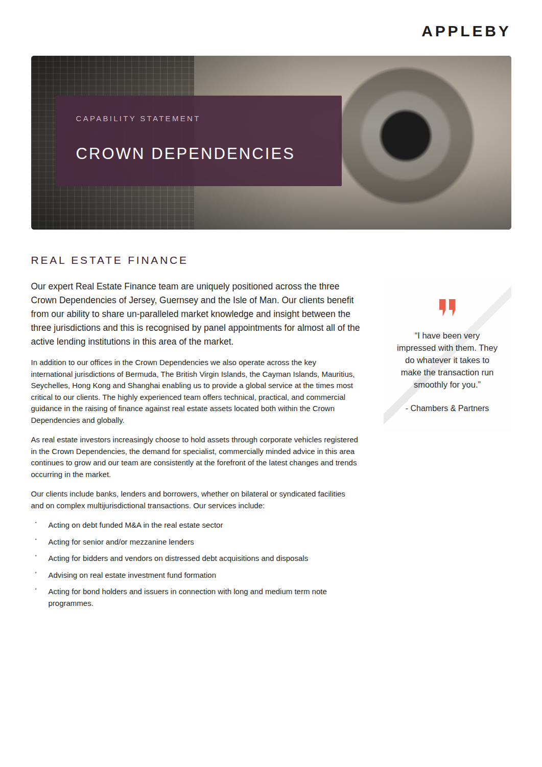Appleby
Capability Statement
Crown Dependencies
Real Estate Finance
Our expert Real Estate Finance team are uniquely positioned across the three Crown Dependencies of Jersey, Guernsey and the Isle of Man. Our clients benefit from our ability to share un-paralleled market knowledge and insight between the three jurisdictions and this is recognised by panel appointments for almost all of the active lending institutions in this area of the market.
In addition to our offices in the Crown Dependencies we also operate across the key international jurisdictions of Bermuda, The British Virgin Islands, the Cayman Islands, Mauritius, Seychelles, Hong Kong and Shanghai enabling us to provide a global service at the times most critical to our clients. The highly experienced team offers technical, practical, and commercial guidance in the raising of finance against real estate assets located both within the Crown Dependencies and globally.
As real estate investors increasingly choose to hold assets through corporate vehicles registered in the Crown Dependencies, the demand for specialist, commercially minded advice in this area continues to grow and our team are consistently at the forefront of the latest changes and trends occurring in the market.
Our clients include banks, lenders and borrowers, whether on bilateral or syndicated facilities and on complex multijurisdictional transactions. Our services include:
Acting on debt funded M&A in the real estate sector
Acting for senior and/or mezzanine lenders
Acting for bidders and vendors on distressed debt acquisitions and disposals
Advising on real estate investment fund formation
Acting for bond holders and issuers in connection with long and medium term note programmes.
“I have been very impressed with them. They do whatever it takes to make the transaction run smoothly for you.”
- Chambers & Partners